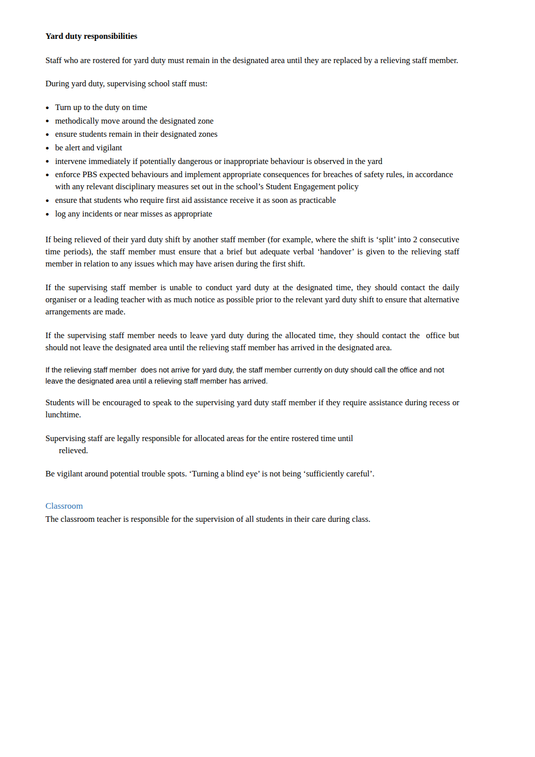Yard duty responsibilities
Staff who are rostered for yard duty must remain in the designated area until they are replaced by a relieving staff member.
During yard duty, supervising school staff must:
Turn up to the duty on time
methodically move around the designated zone
ensure students remain in their designated zones
be alert and vigilant
intervene immediately if potentially dangerous or inappropriate behaviour is observed in the yard
enforce PBS expected behaviours and implement appropriate consequences for breaches of safety rules, in accordance with any relevant disciplinary measures set out in the school’s Student Engagement policy
ensure that students who require first aid assistance receive it as soon as practicable
log any incidents or near misses as appropriate
If being relieved of their yard duty shift by another staff member (for example, where the shift is ‘split’ into 2 consecutive time periods), the staff member must ensure that a brief but adequate verbal ‘handover’ is given to the relieving staff member in relation to any issues which may have arisen during the first shift.
If the supervising staff member is unable to conduct yard duty at the designated time, they should contact the daily organiser or a leading teacher with as much notice as possible prior to the relevant yard duty shift to ensure that alternative arrangements are made.
If the supervising staff member needs to leave yard duty during the allocated time, they should contact the office but should not leave the designated area until the relieving staff member has arrived in the designated area.
If the relieving staff member does not arrive for yard duty, the staff member currently on duty should call the office and not leave the designated area until a relieving staff member has arrived.
Students will be encouraged to speak to the supervising yard duty staff member if they require assistance during recess or lunchtime.
Supervising staff are legally responsible for allocated areas for the entire rostered time until relieved.
Be vigilant around potential trouble spots. ‘Turning a blind eye’ is not being ‘sufficiently careful’.
Classroom
The classroom teacher is responsible for the supervision of all students in their care during class.